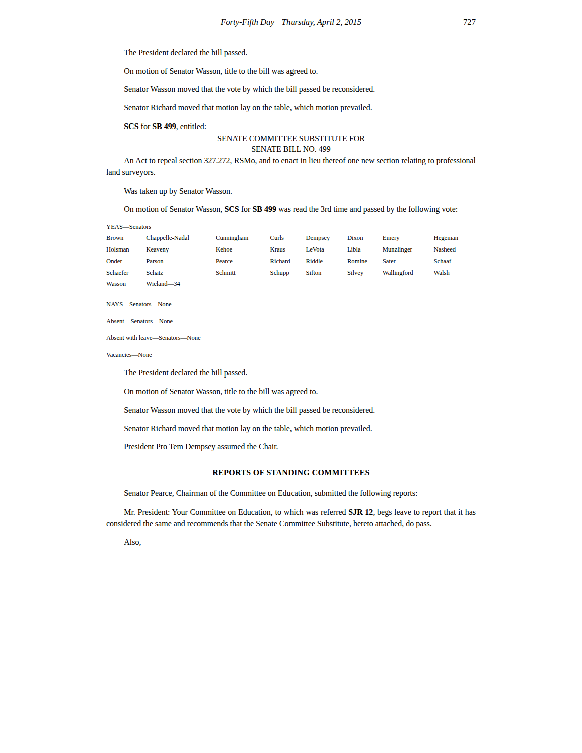Forty-Fifth Day—Thursday, April 2, 2015 727
The President declared the bill passed.
On motion of Senator Wasson, title to the bill was agreed to.
Senator Wasson moved that the vote by which the bill passed be reconsidered.
Senator Richard moved that motion lay on the table, which motion prevailed.
SCS for SB 499, entitled:
SENATE COMMITTEE SUBSTITUTE FOR
SENATE BILL NO. 499
An Act to repeal section 327.272, RSMo, and to enact in lieu thereof one new section relating to professional land surveyors.
Was taken up by Senator Wasson.
On motion of Senator Wasson, SCS for SB 499 was read the 3rd time and passed by the following vote:
YEAS—Senators
| Brown | Chappelle-Nadal | Cunningham | Curls | Dempsey | Dixon | Emery | Hegeman |
| Holsman | Keaveny | Kehoe | Kraus | LeVota | Libla | Munzlinger | Nasheed |
| Onder | Parson | Pearce | Richard | Riddle | Romine | Sater | Schaaf |
| Schaefer | Schatz | Schmitt | Schupp | Sifton | Silvey | Wallingford | Walsh |
| Wasson | Wieland—34 | | | | | | |
NAYS—Senators—None
Absent—Senators—None
Absent with leave—Senators—None
Vacancies—None
The President declared the bill passed.
On motion of Senator Wasson, title to the bill was agreed to.
Senator Wasson moved that the vote by which the bill passed be reconsidered.
Senator Richard moved that motion lay on the table, which motion prevailed.
President Pro Tem Dempsey assumed the Chair.
REPORTS OF STANDING COMMITTEES
Senator Pearce, Chairman of the Committee on Education, submitted the following reports:
Mr. President: Your Committee on Education, to which was referred SJR 12, begs leave to report that it has considered the same and recommends that the Senate Committee Substitute, hereto attached, do pass.
Also,